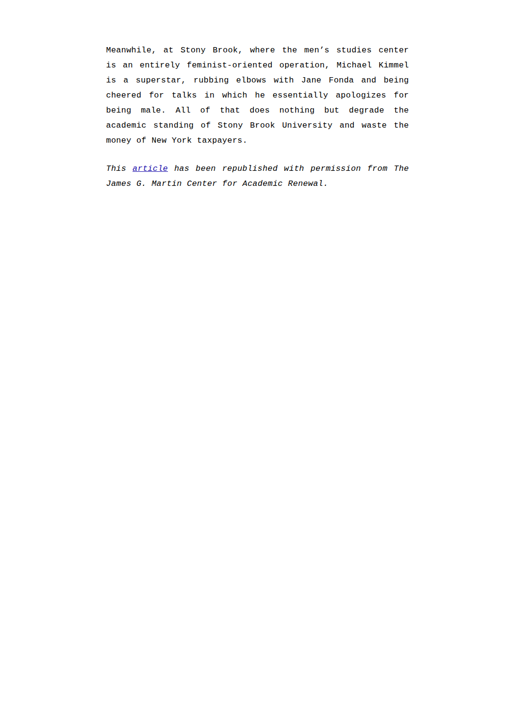Meanwhile, at Stony Brook, where the men’s studies center is an entirely feminist-oriented operation, Michael Kimmel is a superstar, rubbing elbows with Jane Fonda and being cheered for talks in which he essentially apologizes for being male. All of that does nothing but degrade the academic standing of Stony Brook University and waste the money of New York taxpayers.
This article has been republished with permission from The James G. Martin Center for Academic Renewal.